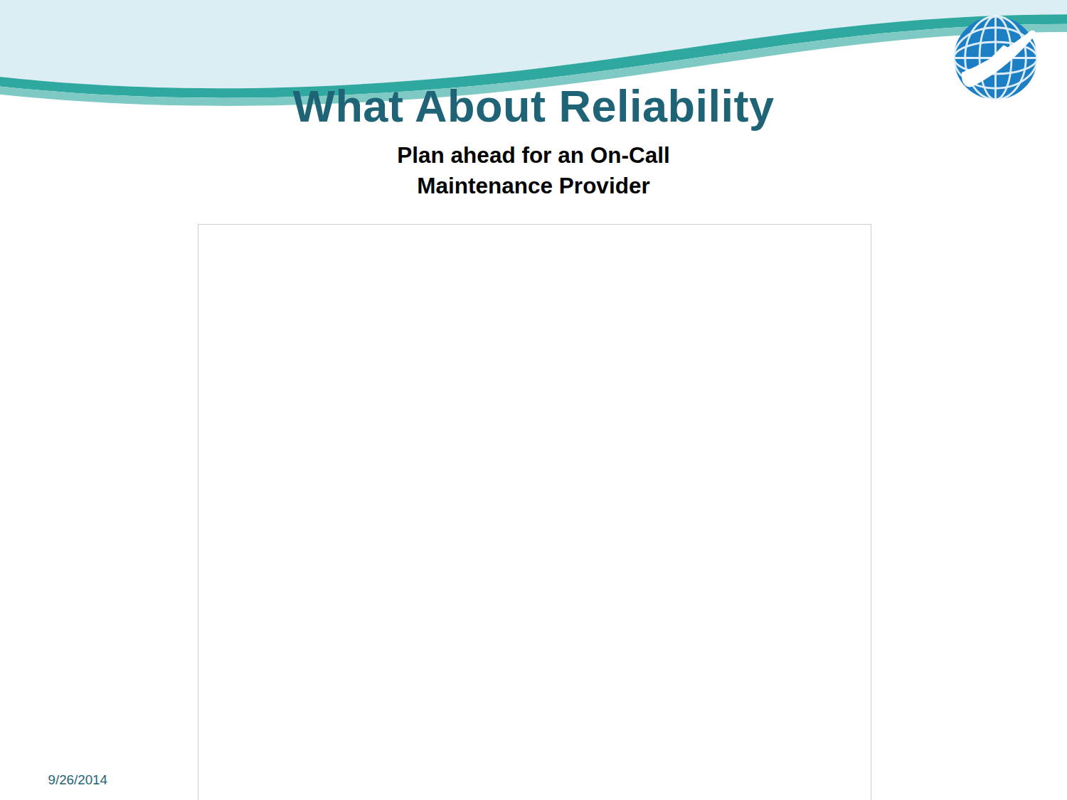What About Reliability
Plan ahead for an On-Call
Maintenance Provider
9/26/2014